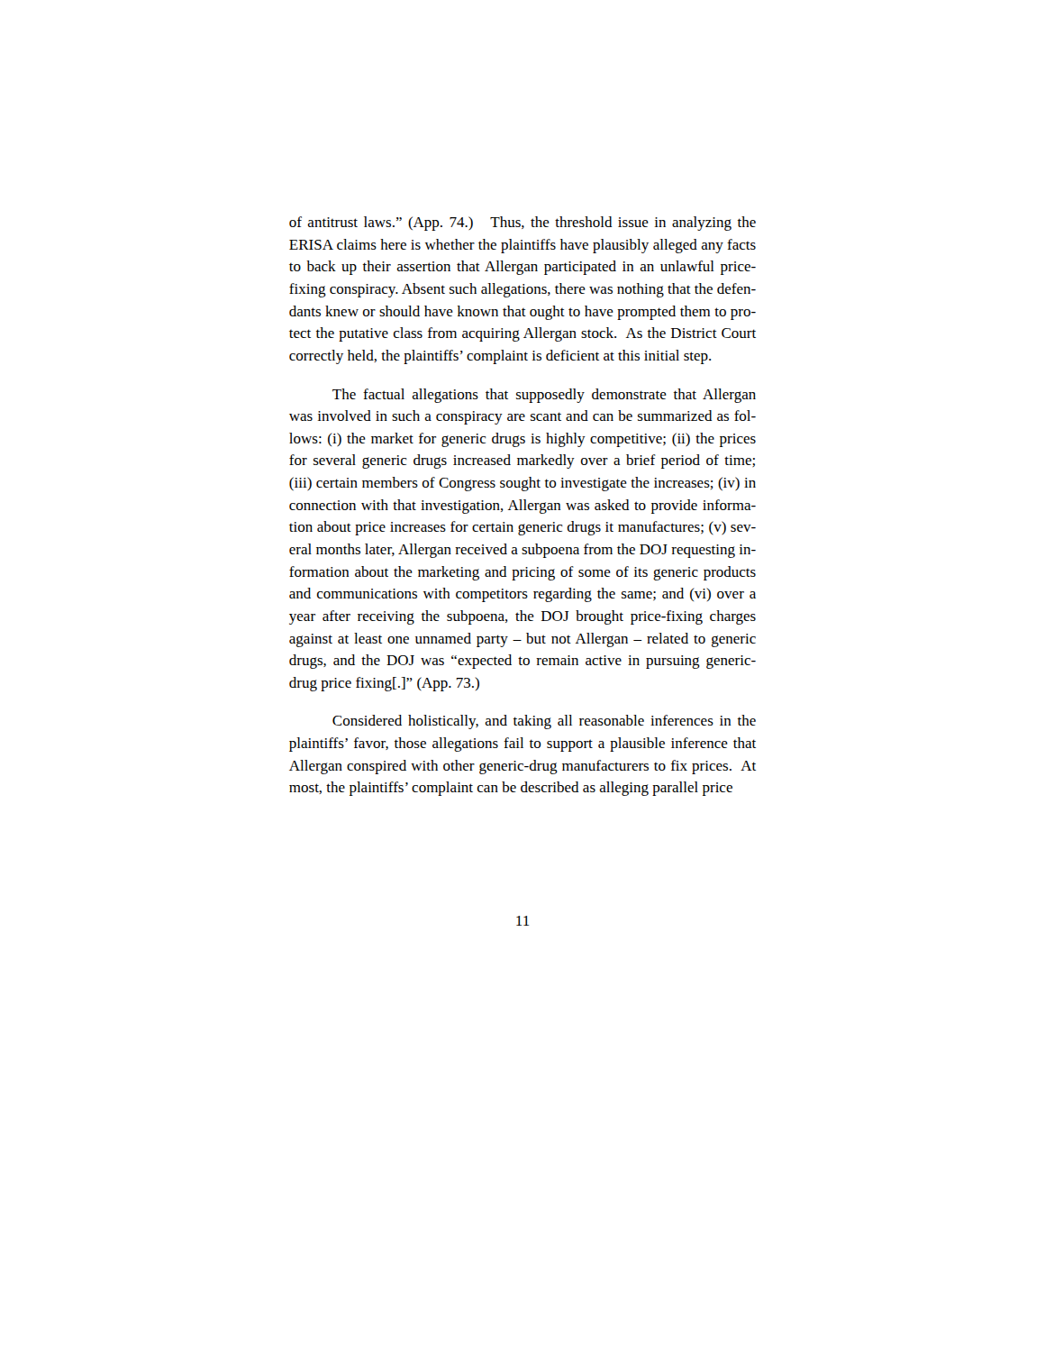of antitrust laws.” (App. 74.) Thus, the threshold issue in analyzing the ERISA claims here is whether the plaintiffs have plausibly alleged any facts to back up their assertion that Allergan participated in an unlawful price-fixing conspiracy. Absent such allegations, there was nothing that the defendants knew or should have known that ought to have prompted them to protect the putative class from acquiring Allergan stock. As the District Court correctly held, the plaintiffs’ complaint is deficient at this initial step.
The factual allegations that supposedly demonstrate that Allergan was involved in such a conspiracy are scant and can be summarized as follows: (i) the market for generic drugs is highly competitive; (ii) the prices for several generic drugs increased markedly over a brief period of time; (iii) certain members of Congress sought to investigate the increases; (iv) in connection with that investigation, Allergan was asked to provide information about price increases for certain generic drugs it manufactures; (v) several months later, Allergan received a subpoena from the DOJ requesting information about the marketing and pricing of some of its generic products and communications with competitors regarding the same; and (vi) over a year after receiving the subpoena, the DOJ brought price-fixing charges against at least one unnamed party – but not Allergan – related to generic drugs, and the DOJ was “expected to remain active in pursuing generic-drug price fixing[.]” (App. 73.)
Considered holistically, and taking all reasonable inferences in the plaintiffs’ favor, those allegations fail to support a plausible inference that Allergan conspired with other generic-drug manufacturers to fix prices. At most, the plaintiffs’ complaint can be described as alleging parallel price
11